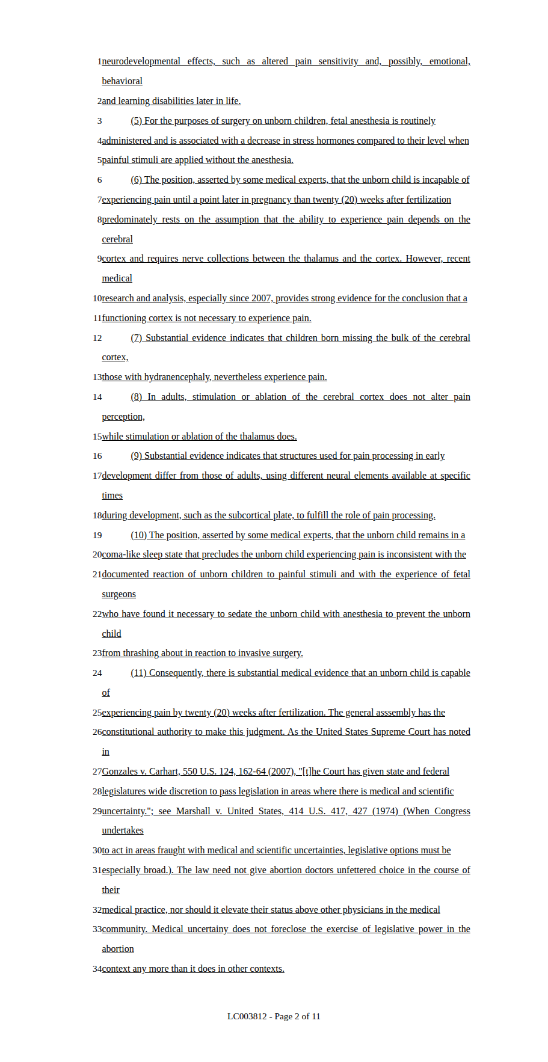| 1 | neurodevelopmental effects, such as altered pain sensitivity and, possibly, emotional, behavioral |
| 2 | and learning disabilities later in life. |
| 3 | (5) For the purposes of surgery on unborn children, fetal anesthesia is routinely |
| 4 | administered and is associated with a decrease in stress hormones compared to their level when |
| 5 | painful stimuli are applied without the anesthesia. |
| 6 | (6) The position, asserted by some medical experts, that the unborn child is incapable of |
| 7 | experiencing pain until a point later in pregnancy than twenty (20) weeks after fertilization |
| 8 | predominately rests on the assumption that the ability to experience pain depends on the cerebral |
| 9 | cortex and requires nerve collections between the thalamus and the cortex. However, recent medical |
| 10 | research and analysis, especially since 2007, provides strong evidence for the conclusion that a |
| 11 | functioning cortex is not necessary to experience pain. |
| 12 | (7) Substantial evidence indicates that children born missing the bulk of the cerebral cortex, |
| 13 | those with hydranencephaly, nevertheless experience pain. |
| 14 | (8) In adults, stimulation or ablation of the cerebral cortex does not alter pain perception, |
| 15 | while stimulation or ablation of the thalamus does. |
| 16 | (9) Substantial evidence indicates that structures used for pain processing in early |
| 17 | development differ from those of adults, using different neural elements available at specific times |
| 18 | during development, such as the subcortical plate, to fulfill the role of pain processing. |
| 19 | (10) The position, asserted by some medical experts, that the unborn child remains in a |
| 20 | coma-like sleep state that precludes the unborn child experiencing pain is inconsistent with the |
| 21 | documented reaction of unborn children to painful stimuli and with the experience of fetal surgeons |
| 22 | who have found it necessary to sedate the unborn child with anesthesia to prevent the unborn child |
| 23 | from thrashing about in reaction to invasive surgery. |
| 24 | (11) Consequently, there is substantial medical evidence that an unborn child is capable of |
| 25 | experiencing pain by twenty (20) weeks after fertilization. The general asssembly has the |
| 26 | constitutional authority to make this judgment. As the United States Supreme Court has noted in |
| 27 | Gonzales v. Carhart, 550 U.S. 124, 162-64 (2007), "[t]he Court has given state and federal |
| 28 | legislatures wide discretion to pass legislation in areas where there is medical and scientific |
| 29 | uncertainty."; see Marshall v. United States, 414 U.S. 417, 427 (1974) (When Congress undertakes |
| 30 | to act in areas fraught with medical and scientific uncertainties, legislative options must be |
| 31 | especially broad.). The law need not give abortion doctors unfettered choice in the course of their |
| 32 | medical practice, nor should it elevate their status above other physicians in the medical |
| 33 | community. Medical uncertainy does not foreclose the exercise of legislative power in the abortion |
| 34 | context any more than it does in other contexts. |
LC003812 - Page 2 of 11